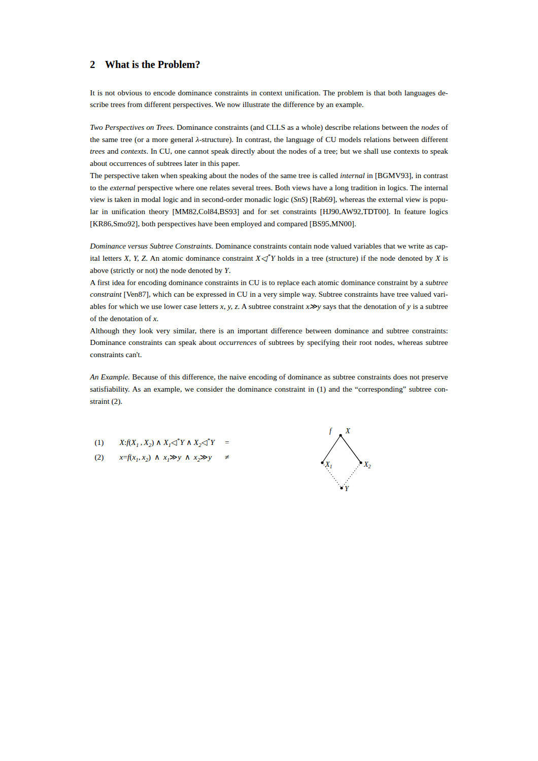2 What is the Problem?
It is not obvious to encode dominance constraints in context unification. The problem is that both languages describe trees from different perspectives. We now illustrate the difference by an example.
Two Perspectives on Trees. Dominance constraints (and CLLS as a whole) describe relations between the nodes of the same tree (or a more general λ-structure). In contrast, the language of CU models relations between different trees and contexts. In CU, one cannot speak directly about the nodes of a tree; but we shall use contexts to speak about occurrences of subtrees later in this paper.
The perspective taken when speaking about the nodes of the same tree is called internal in [BGMV93], in contrast to the external perspective where one relates several trees. Both views have a long tradition in logics. The internal view is taken in modal logic and in second-order monadic logic (SnS) [Rab69], whereas the external view is popular in unification theory [MM82,Col84,BS93] and for set constraints [HJ90,AW92,TDT00]. In feature logics [KR86,Smo92], both perspectives have been employed and compared [BS95,MN00].
Dominance versus Subtree Constraints. Dominance constraints contain node valued variables that we write as capital letters X, Y, Z. An atomic dominance constraint X◁*Y holds in a tree (structure) if the node denoted by X is above (strictly or not) the node denoted by Y.
A first idea for encoding dominance constraints in CU is to replace each atomic dominance constraint by a subtree constraint [Ven87], which can be expressed in CU in a very simple way. Subtree constraints have tree valued variables for which we use lower case letters x, y, z. A subtree constraint x≫y says that the denotation of y is a subtree of the denotation of x.
Although they look very similar, there is an important difference between dominance and subtree constraints: Dominance constraints can speak about occurrences of subtrees by specifying their root nodes, whereas subtree constraints can't.
An Example. Because of this difference, the naive encoding of dominance as subtree constraints does not preserve satisfiability. As an example, we consider the dominance constraint in (1) and the “corresponding” subtree constraint (2).
| (1) | X : f ( X 1 , X 2 ) ∧ X 1 ◁ * Y ∧ X 2 ◁ * Y | = |
| (2) | x = f ( x 1 , x 2 ) ∧ x 1 ≫ y ∧ x 2 ≫ y | ≠ |
f X X1 X2 Y